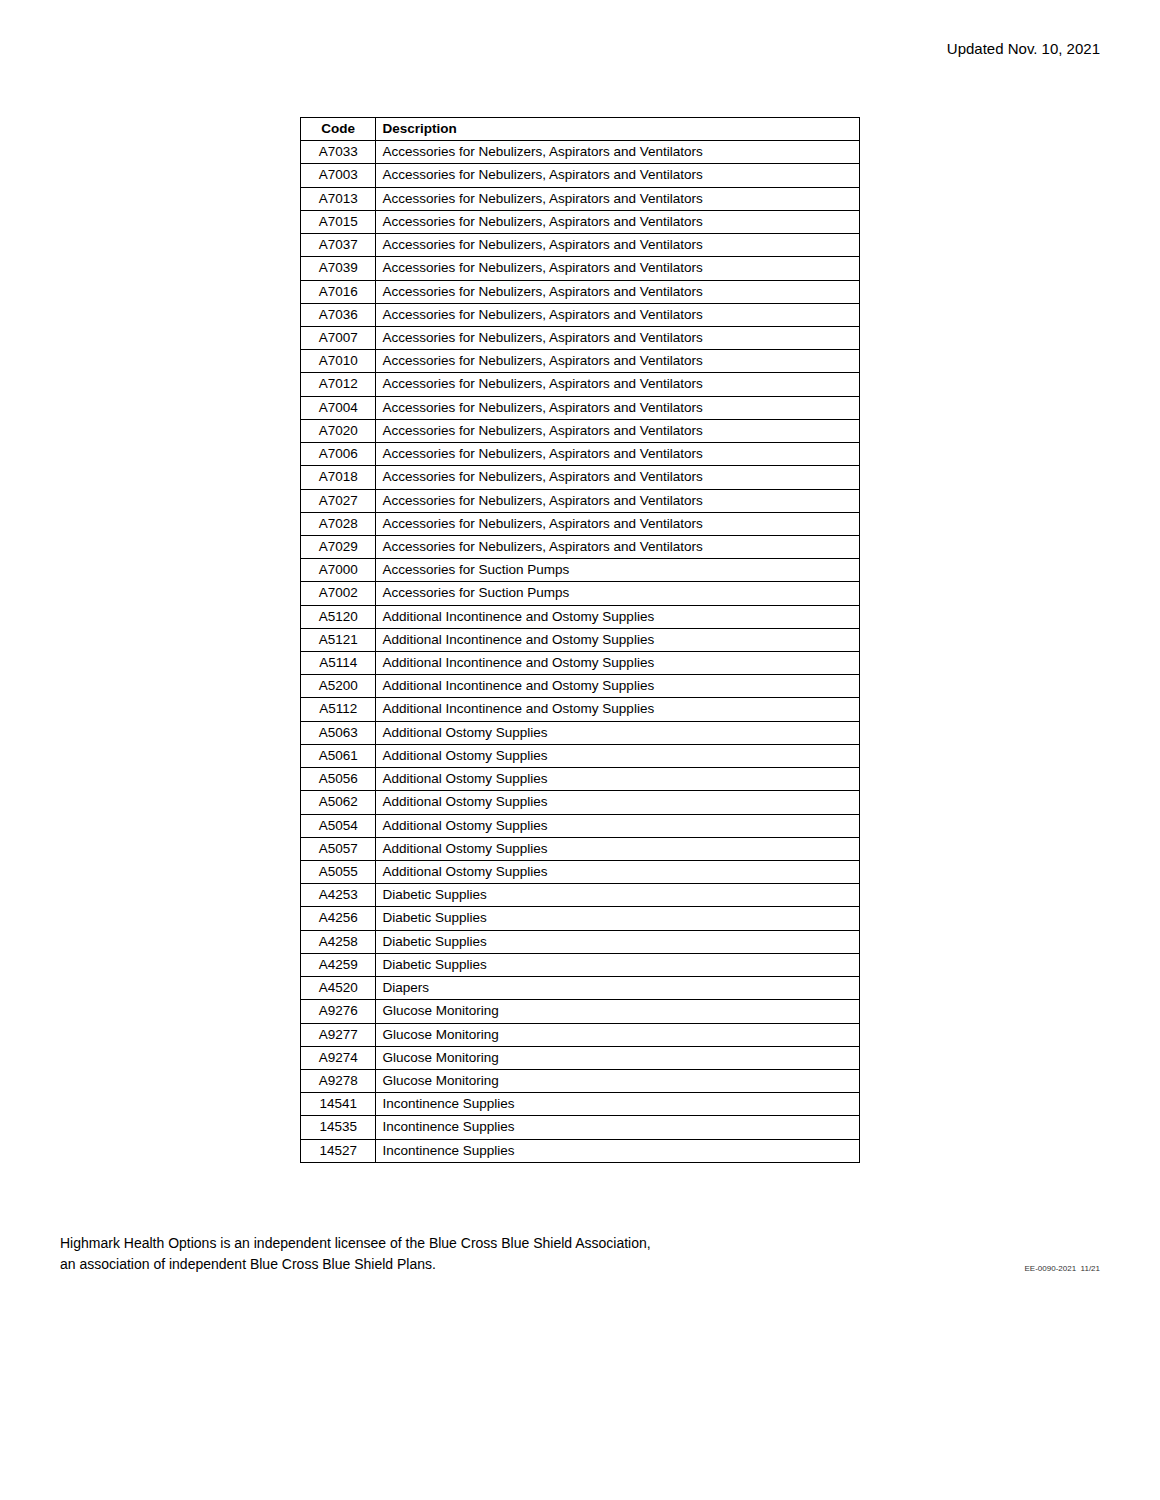Updated Nov. 10, 2021
| Code | Description |
| --- | --- |
| A7033 | Accessories for Nebulizers, Aspirators and Ventilators |
| A7003 | Accessories for Nebulizers, Aspirators and Ventilators |
| A7013 | Accessories for Nebulizers, Aspirators and Ventilators |
| A7015 | Accessories for Nebulizers, Aspirators and Ventilators |
| A7037 | Accessories for Nebulizers, Aspirators and Ventilators |
| A7039 | Accessories for Nebulizers, Aspirators and Ventilators |
| A7016 | Accessories for Nebulizers, Aspirators and Ventilators |
| A7036 | Accessories for Nebulizers, Aspirators and Ventilators |
| A7007 | Accessories for Nebulizers, Aspirators and Ventilators |
| A7010 | Accessories for Nebulizers, Aspirators and Ventilators |
| A7012 | Accessories for Nebulizers, Aspirators and Ventilators |
| A7004 | Accessories for Nebulizers, Aspirators and Ventilators |
| A7020 | Accessories for Nebulizers, Aspirators and Ventilators |
| A7006 | Accessories for Nebulizers, Aspirators and Ventilators |
| A7018 | Accessories for Nebulizers, Aspirators and Ventilators |
| A7027 | Accessories for Nebulizers, Aspirators and Ventilators |
| A7028 | Accessories for Nebulizers, Aspirators and Ventilators |
| A7029 | Accessories for Nebulizers, Aspirators and Ventilators |
| A7000 | Accessories for Suction Pumps |
| A7002 | Accessories for Suction Pumps |
| A5120 | Additional Incontinence and Ostomy Supplies |
| A5121 | Additional Incontinence and Ostomy Supplies |
| A5114 | Additional Incontinence and Ostomy Supplies |
| A5200 | Additional Incontinence and Ostomy Supplies |
| A5112 | Additional Incontinence and Ostomy Supplies |
| A5063 | Additional Ostomy Supplies |
| A5061 | Additional Ostomy Supplies |
| A5056 | Additional Ostomy Supplies |
| A5062 | Additional Ostomy Supplies |
| A5054 | Additional Ostomy Supplies |
| A5057 | Additional Ostomy Supplies |
| A5055 | Additional Ostomy Supplies |
| A4253 | Diabetic Supplies |
| A4256 | Diabetic Supplies |
| A4258 | Diabetic Supplies |
| A4259 | Diabetic Supplies |
| A4520 | Diapers |
| A9276 | Glucose Monitoring |
| A9277 | Glucose Monitoring |
| A9274 | Glucose Monitoring |
| A9278 | Glucose Monitoring |
| 14541 | Incontinence Supplies |
| 14535 | Incontinence Supplies |
| 14527 | Incontinence Supplies |
Highmark Health Options is an independent licensee of the Blue Cross Blue Shield Association,
an association of independent Blue Cross Blue Shield Plans. EE-0090-2021 11/21